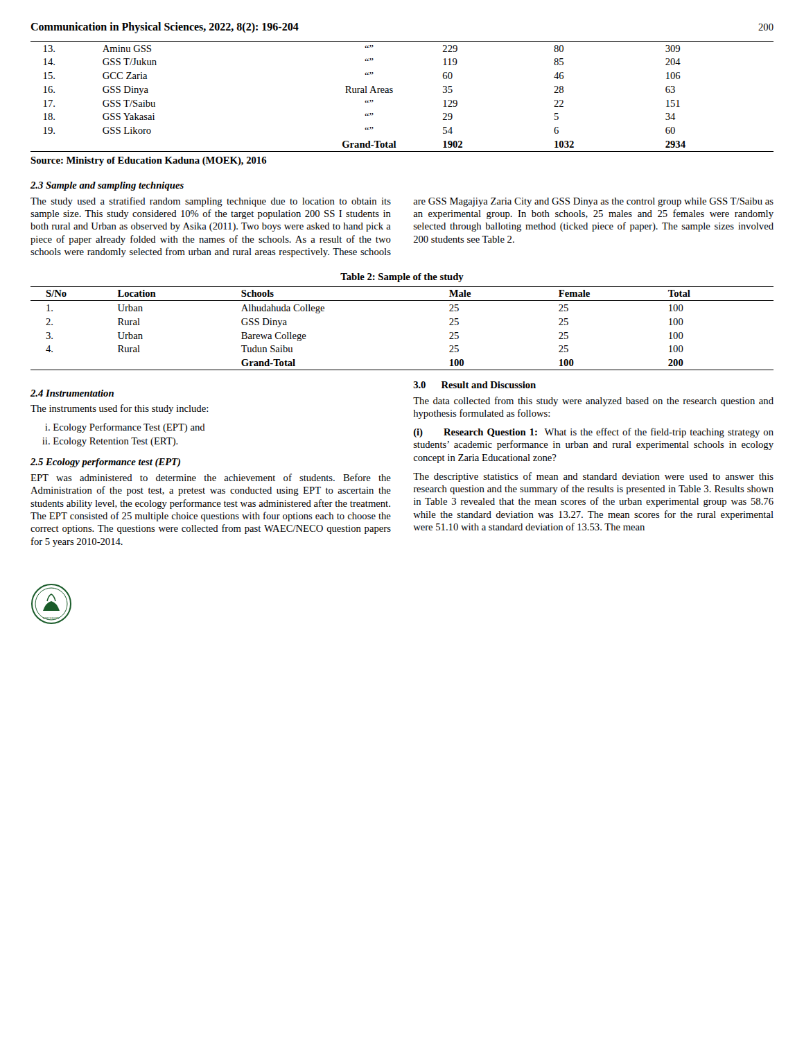Communication in Physical Sciences, 2022, 8(2): 196-204 200
| 13. | Aminu GSS | “” | 229 | 80 | 309 |
| 14. | GSS T/Jukun | “” | 119 | 85 | 204 |
| 15. | GCC Zaria | “” | 60 | 46 | 106 |
| 16. | GSS Dinya | Rural Areas | 35 | 28 | 63 |
| 17. | GSS T/Saibu | “” | 129 | 22 | 151 |
| 18. | GSS Yakasai | “” | 29 | 5 | 34 |
| 19. | GSS Likoro | “” | 54 | 6 | 60 |
| | | Grand-Total | 1902 | 1032 | 2934 |
Source: Ministry of Education Kaduna (MOEK), 2016
2.3 Sample and sampling techniques
The study used a stratified random sampling technique due to location to obtain its sample size. This study considered 10% of the target population 200 SS I students in both rural and Urban as observed by Asika (2011). Two boys were asked to hand pick a piece of paper already folded with the names of the schools. As a result of the two schools were randomly selected from urban and rural areas respectively. These schools are GSS Magajiya Zaria City and GSS Dinya as the control group while GSS T/Saibu as an experimental group. In both schools, 25 males and 25 females were randomly selected through balloting method (ticked piece of paper). The sample sizes involved 200 students see Table 2.
Table 2: Sample of the study
| S/No | Location | Schools | Male | Female | Total |
| --- | --- | --- | --- | --- | --- |
| 1. | Urban | Alhudahuda College | 25 | 25 | 100 |
| 2. | Rural | GSS Dinya | 25 | 25 | 100 |
| 3. | Urban | Barewa College | 25 | 25 | 100 |
| 4. | Rural | Tudun Saibu | 25 | 25 | 100 |
| | | Grand-Total | 100 | 100 | 200 |
2.4 Instrumentation
The instruments used for this study include:
Ecology Performance Test (EPT) and
Ecology Retention Test (ERT).
2.5 Ecology performance test (EPT)
EPT was administered to determine the achievement of students. Before the Administration of the post test, a pretest was conducted using EPT to ascertain the students ability level, the ecology performance test was administered after the treatment. The EPT consisted of 25 multiple choice questions with four options each to choose the correct options. The questions were collected from past WAEC/NECO question papers for 5 years 2010-2014.
3.0 Result and Discussion
The data collected from this study were analyzed based on the research question and hypothesis formulated as follows:
(i) Research Question 1: What is the effect of the field-trip teaching strategy on students’ academic performance in urban and rural experimental schools in ecology concept in Zaria Educational zone?
The descriptive statistics of mean and standard deviation were used to answer this research question and the summary of the results is presented in Table 3. Results shown in Table 3 revealed that the mean scores of the urban experimental group was 58.76 while the standard deviation was 13.27. The mean scores for the rural experimental were 51.10 with a standard deviation of 13.53. The mean
UNIVERSITY